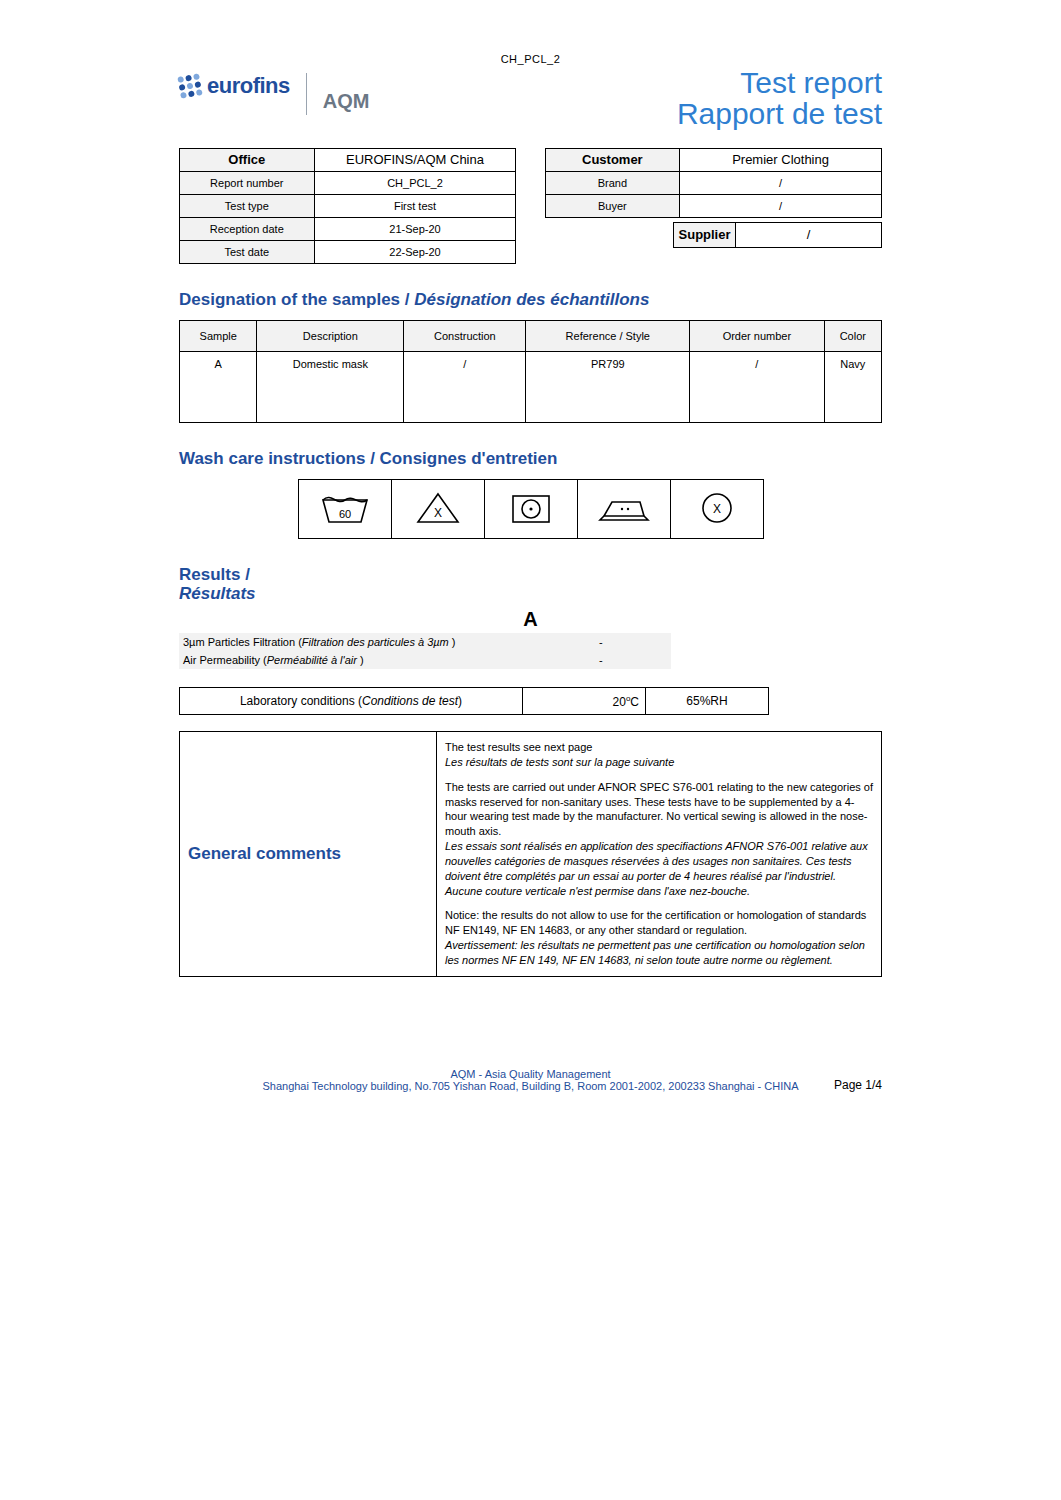CH_PCL_2
eurofins
AQM
Test report
Rapport de test
| Office | EUROFINS/AQM China |
| Report number | CH_PCL_2 |
| Test type | First test |
| Reception date | 21-Sep-20 |
| Test date | 22-Sep-20 |
| Customer | Premier Clothing |
| Brand | / |
| Buyer | / |
| Supplier | / |
Designation of the samples / Désignation des échantillons
| Sample | Description | Construction | Reference / Style | Order number | Color |
| --- | --- | --- | --- | --- | --- |
| A | Domestic mask | / | PR799 | / | Navy |
Wash care instructions / Consignes d'entretien
| 60 | X | | | X |
Results /Résultats
A
| 3µm Particles Filtration ( Filtration des particules à 3µm ) | - | |
| Air Permeability ( Perméabilité à l'air ) | - | |
| Laboratory conditions ( Conditions de test ) | 20 o C | 65%RH |
| General comments | The test results see next page Les résultats de tests sont sur la page suivante The tests are carried out under AFNOR SPEC S76-001 relating to the new categories of masks reserved for non-sanitary uses. These tests have to be supplemented by a 4-hour wearing test made by the manufacturer. No vertical sewing is allowed in the nose-mouth axis. Les essais sont réalisés en application des specifiactions AFNOR S76-001 relative aux nouvelles catégories de masques réservées à des usages non sanitaires. Ces tests doivent être complétés par un essai au porter de 4 heures réalisé par l'industriel. Aucune couture verticale n'est permise dans l'axe nez-bouche. Notice: the results do not allow to use for the certification or homologation of standards NF EN149, NF EN 14683, or any other standard or regulation. Avertissement: les résultats ne permettent pas une certification ou homologation selon les normes NF EN 149, NF EN 14683, ni selon toute autre norme ou règlement. |
AQM - Asia Quality Management
Shanghai Technology building, No.705 Yishan Road, Building B, Room 2001-2002, 200233 Shanghai - CHINA
Page 1/4